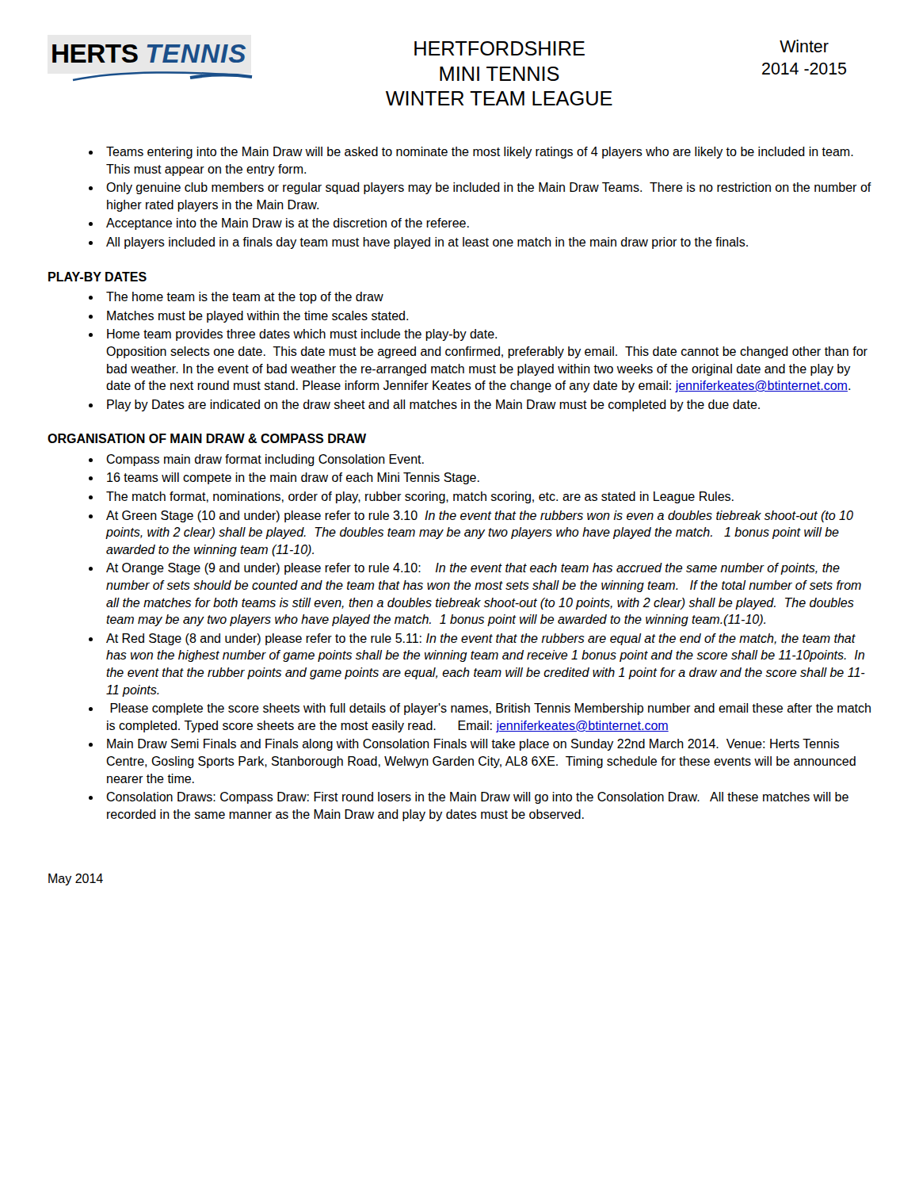HERTS TENNIS
HERTFORDSHIRE
MINI TENNIS
WINTER TEAM LEAGUE
Winter
2014 -2015
Teams entering into the Main Draw will be asked to nominate the most likely ratings of 4 players who are likely to be included in team. This must appear on the entry form.
Only genuine club members or regular squad players may be included in the Main Draw Teams. There is no restriction on the number of higher rated players in the Main Draw.
Acceptance into the Main Draw is at the discretion of the referee.
All players included in a finals day team must have played in at least one match in the main draw prior to the finals.
PLAY-BY DATES
The home team is the team at the top of the draw
Matches must be played within the time scales stated.
Home team provides three dates which must include the play-by date.
Opposition selects one date. This date must be agreed and confirmed, preferably by email. This date cannot be changed other than for bad weather. In the event of bad weather the re-arranged match must be played within two weeks of the original date and the play by date of the next round must stand. Please inform Jennifer Keates of the change of any date by email: jenniferkeates@btinternet.com.
Play by Dates are indicated on the draw sheet and all matches in the Main Draw must be completed by the due date.
ORGANISATION OF MAIN DRAW & COMPASS DRAW
Compass main draw format including Consolation Event.
16 teams will compete in the main draw of each Mini Tennis Stage.
The match format, nominations, order of play, rubber scoring, match scoring, etc. are as stated in League Rules.
At Green Stage (10 and under) please refer to rule 3.10 In the event that the rubbers won is even a doubles tiebreak shoot-out (to 10 points, with 2 clear) shall be played. The doubles team may be any two players who have played the match. 1 bonus point will be awarded to the winning team (11-10).
At Orange Stage (9 and under) please refer to rule 4.10: In the event that each team has accrued the same number of points, the number of sets should be counted and the team that has won the most sets shall be the winning team. If the total number of sets from all the matches for both teams is still even, then a doubles tiebreak shoot-out (to 10 points, with 2 clear) shall be played. The doubles team may be any two players who have played the match. 1 bonus point will be awarded to the winning team.(11-10).
At Red Stage (8 and under) please refer to the rule 5.11: In the event that the rubbers are equal at the end of the match, the team that has won the highest number of game points shall be the winning team and receive 1 bonus point and the score shall be 11-10points. In the event that the rubber points and game points are equal, each team will be credited with 1 point for a draw and the score shall be 11-11 points.
Please complete the score sheets with full details of player's names, British Tennis Membership number and email these after the match is completed. Typed score sheets are the most easily read. Email: jenniferkeates@btinternet.com
Main Draw Semi Finals and Finals along with Consolation Finals will take place on Sunday 22nd March 2014. Venue: Herts Tennis Centre, Gosling Sports Park, Stanborough Road, Welwyn Garden City, AL8 6XE. Timing schedule for these events will be announced nearer the time.
Consolation Draws: Compass Draw: First round losers in the Main Draw will go into the Consolation Draw. All these matches will be recorded in the same manner as the Main Draw and play by dates must be observed.
May 2014